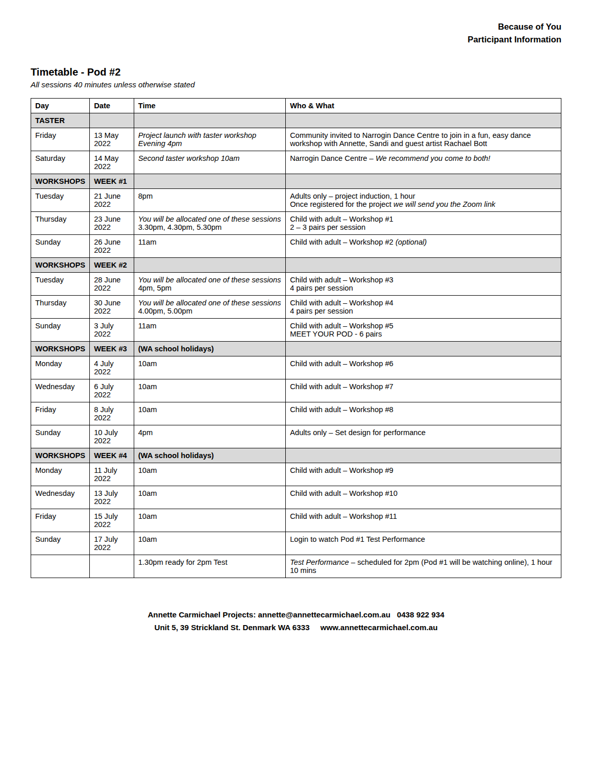Because of You
Participant Information
Timetable - Pod #2
All sessions 40 minutes unless otherwise stated
| Day | Date | Time | Who & What |
| --- | --- | --- | --- |
| TASTER | | | |
| Friday | 13 May 2022 | Project launch with taster workshop Evening 4pm | Community invited to Narrogin Dance Centre to join in a fun, easy dance workshop with Annette, Sandi and guest artist Rachael Bott |
| Saturday | 14 May 2022 | Second taster workshop 10am | Narrogin Dance Centre – We recommend you come to both! |
| WORKSHOPS | WEEK #1 | | |
| Tuesday | 21 June 2022 | 8pm | Adults only – project induction, 1 hour Once registered for the project we will send you the Zoom link |
| Thursday | 23 June 2022 | You will be allocated one of these sessions 3.30pm, 4.30pm, 5.30pm | Child with adult – Workshop #1 2 – 3 pairs per session |
| Sunday | 26 June 2022 | 11am | Child with adult – Workshop #2 (optional) |
| WORKSHOPS | WEEK #2 | | |
| Tuesday | 28 June 2022 | You will be allocated one of these sessions 4pm, 5pm | Child with adult – Workshop #3 4 pairs per session |
| Thursday | 30 June 2022 | You will be allocated one of these sessions 4.00pm, 5.00pm | Child with adult – Workshop #4 4 pairs per session |
| Sunday | 3 July 2022 | 11am | Child with adult – Workshop #5 MEET YOUR POD - 6 pairs |
| WORKSHOPS | WEEK #3 | (WA school holidays) | |
| Monday | 4 July 2022 | 10am | Child with adult – Workshop #6 |
| Wednesday | 6 July 2022 | 10am | Child with adult – Workshop #7 |
| Friday | 8 July 2022 | 10am | Child with adult – Workshop #8 |
| Sunday | 10 July 2022 | 4pm | Adults only – Set design for performance |
| WORKSHOPS | WEEK #4 | (WA school holidays) | |
| Monday | 11 July 2022 | 10am | Child with adult – Workshop #9 |
| Wednesday | 13 July 2022 | 10am | Child with adult – Workshop #10 |
| Friday | 15 July 2022 | 10am | Child with adult – Workshop #11 |
| Sunday | 17 July 2022 | 10am | Login to watch Pod #1 Test Performance |
| | | 1.30pm ready for 2pm Test | Test Performance – scheduled for 2pm (Pod #1 will be watching online), 1 hour 10 mins |
Annette Carmichael Projects: annette@annettecarmichael.com.au 0438 922 934
Unit 5, 39 Strickland St. Denmark WA 6333 www.annettecarmichael.com.au